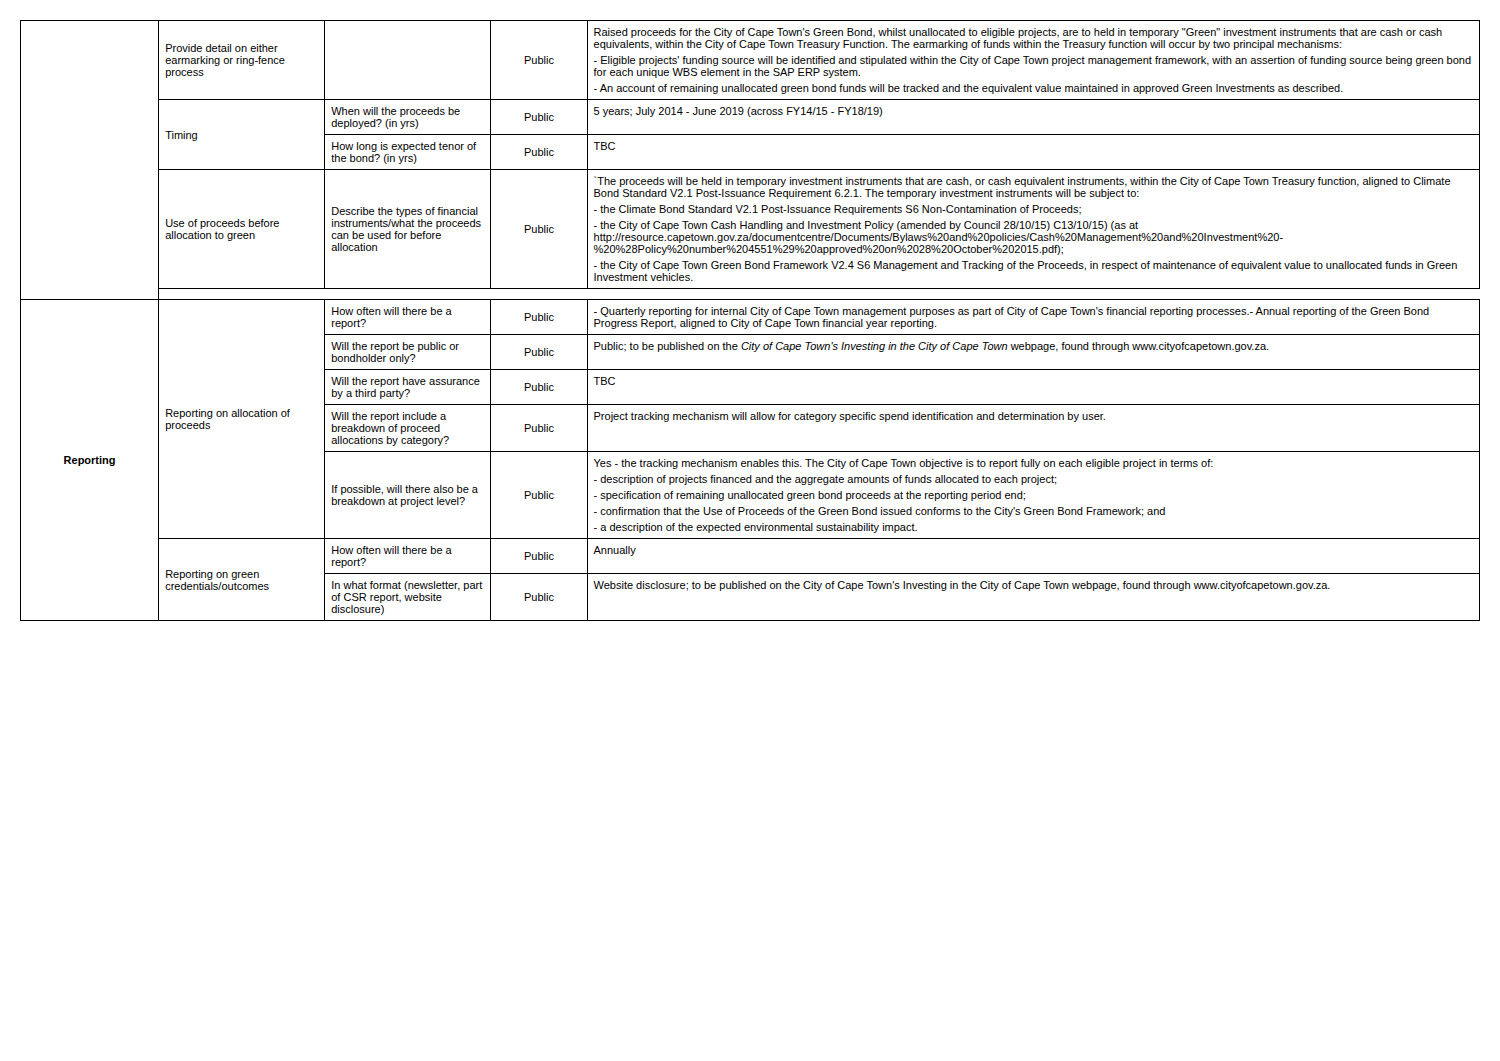| | Provide detail on either earmarking or ring-fence process | | Public | Raised proceeds for the City of Cape Town's Green Bond, whilst unallocated to eligible projects, are to held in temporary "Green" investment instruments that are cash or cash equivalents, within the City of Cape Town Treasury Function. The earmarking of funds within the Treasury function will occur by two principal mechanisms: - Eligible projects' funding source will be identified and stipulated within the City of Cape Town project management framework, with an assertion of funding source being green bond for each unique WBS element in the SAP ERP system. - An account of remaining unallocated green bond funds will be tracked and the equivalent value maintained in approved Green Investments as described. |
| Timing | When will the proceeds be deployed? (in yrs) | Public | 5 years; July 2014 - June 2019 (across FY14/15 - FY18/19) |
| How long is expected tenor of the bond? (in yrs) | Public | TBC |
| Use of proceeds before allocation to green | Describe the types of financial instruments/what the proceeds can be used for before allocation | Public | `The proceeds will be held in temporary investment instruments that are cash, or cash equivalent instruments, within the City of Cape Town Treasury function, aligned to Climate Bond Standard V2.1 Post-Issuance Requirement 6.2.1. The temporary investment instruments will be subject to: - the Climate Bond Standard V2.1 Post-Issuance Requirements S6 Non-Contamination of Proceeds; - the City of Cape Town Cash Handling and Investment Policy (amended by Council 28/10/15) C13/10/15) (as at http://resource.capetown.gov.za/documentcentre/Documents/Bylaws%20and%20policies/Cash%20Management%20and%20Investment%20-%20%28Policy%20number%204551%29%20approved%20on%2028%20October%202015.pdf); - the City of Cape Town Green Bond Framework V2.4 S6 Management and Tracking of the Proceeds, in respect of maintenance of equivalent value to unallocated funds in Green Investment vehicles. |
| Reporting | Reporting on allocation of proceeds | How often will there be a report? | Public | - Quarterly reporting for internal City of Cape Town management purposes as part of City of Cape Town's financial reporting processes.- Annual reporting of the Green Bond Progress Report, aligned to City of Cape Town financial year reporting. |
| Will the report be public or bondholder only? | Public | Public; to be published on the City of Cape Town's Investing in the City of Cape Town webpage, found through www.cityofcapetown.gov.za. |
| Will the report have assurance by a third party? | Public | TBC |
| Will the report include a breakdown of proceed allocations by category? | Public | Project tracking mechanism will allow for category specific spend identification and determination by user. |
| If possible, will there also be a breakdown at project level? | Public | Yes - the tracking mechanism enables this. The City of Cape Town objective is to report fully on each eligible project in terms of: - description of projects financed and the aggregate amounts of funds allocated to each project; - specification of remaining unallocated green bond proceeds at the reporting period end; - confirmation that the Use of Proceeds of the Green Bond issued conforms to the City's Green Bond Framework; and - a description of the expected environmental sustainability impact. |
| Reporting on green credentials/outcomes | How often will there be a report? | Public | Annually |
| In what format (newsletter, part of CSR report, website disclosure) | Public | Website disclosure; to be published on the City of Cape Town's Investing in the City of Cape Town webpage, found through www.cityofcapetown.gov.za. |